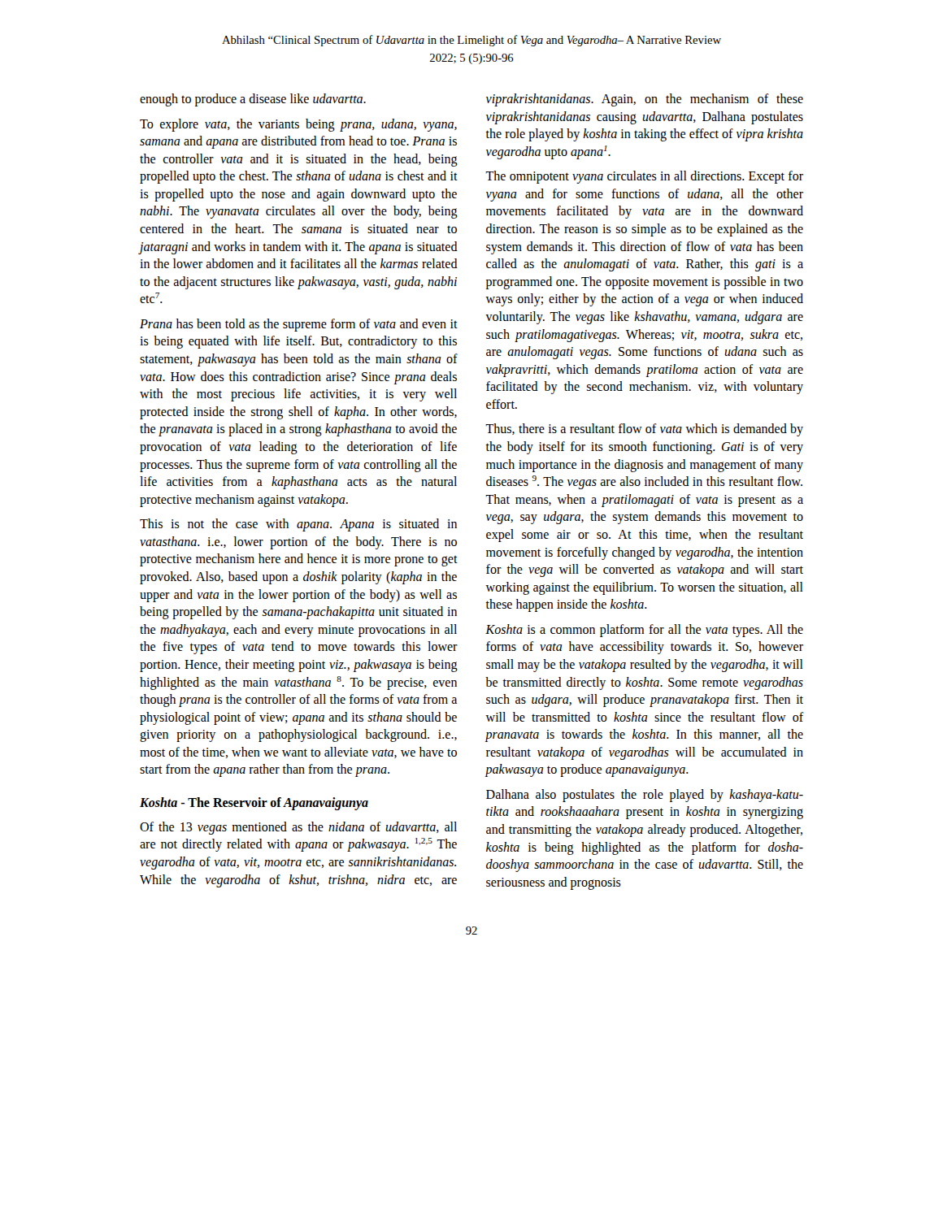Abhilash “Clinical Spectrum of Udavartta in the Limelight of Vega and Vegarodha– A Narrative Review
2022; 5 (5):90-96
enough to produce a disease like udavartta.
To explore vata, the variants being prana, udana, vyana, samana and apana are distributed from head to toe. Prana is the controller vata and it is situated in the head, being propelled upto the chest. The sthana of udana is chest and it is propelled upto the nose and again downward upto the nabhi. The vyanavata circulates all over the body, being centered in the heart. The samana is situated near to jataragni and works in tandem with it. The apana is situated in the lower abdomen and it facilitates all the karmas related to the adjacent structures like pakwasaya, vasti, guda, nabhi etc7.
Prana has been told as the supreme form of vata and even it is being equated with life itself. But, contradictory to this statement, pakwasaya has been told as the main sthana of vata. How does this contradiction arise? Since prana deals with the most precious life activities, it is very well protected inside the strong shell of kapha. In other words, the pranavata is placed in a strong kaphasthana to avoid the provocation of vata leading to the deterioration of life processes. Thus the supreme form of vata controlling all the life activities from a kaphasthana acts as the natural protective mechanism against vatakopa.
This is not the case with apana. Apana is situated in vatasthana. i.e., lower portion of the body. There is no protective mechanism here and hence it is more prone to get provoked. Also, based upon a doshik polarity (kapha in the upper and vata in the lower portion of the body) as well as being propelled by the samana-pachakapitta unit situated in the madhyakaya, each and every minute provocations in all the five types of vata tend to move towards this lower portion. Hence, their meeting point viz., pakwasaya is being highlighted as the main vatasthana 8. To be precise, even though prana is the controller of all the forms of vata from a physiological point of view; apana and its sthana should be given priority on a pathophysiological background. i.e., most of the time, when we want to alleviate vata, we have to start from the apana rather than from the prana.
Koshta - The Reservoir of Apanavaigunya
Of the 13 vegas mentioned as the nidana of udavartta, all are not directly related with apana or pakwasaya. 1,2,5 The vegarodha of vata, vit, mootra etc, are sannikrishtanidanas. While the vegarodha of kshut, trishna, nidra etc, are viprakrishtanidanas. Again, on the mechanism of these viprakrishtanidanas causing udavartta, Dalhana postulates the role played by koshta in taking the effect of vipra krishta vegarodha upto apana1.
The omnipotent vyana circulates in all directions. Except for vyana and for some functions of udana, all the other movements facilitated by vata are in the downward direction. The reason is so simple as to be explained as the system demands it. This direction of flow of vata has been called as the anulomagati of vata. Rather, this gati is a programmed one. The opposite movement is possible in two ways only; either by the action of a vega or when induced voluntarily. The vegas like kshavathu, vamana, udgara are such pratilomagativegas. Whereas; vit, mootra, sukra etc, are anulomagati vegas. Some functions of udana such as vakpravritti, which demands pratiloma action of vata are facilitated by the second mechanism. viz, with voluntary effort.
Thus, there is a resultant flow of vata which is demanded by the body itself for its smooth functioning. Gati is of very much importance in the diagnosis and management of many diseases 9. The vegas are also included in this resultant flow. That means, when a pratilomagati of vata is present as a vega, say udgara, the system demands this movement to expel some air or so. At this time, when the resultant movement is forcefully changed by vegarodha, the intention for the vega will be converted as vatakopa and will start working against the equilibrium. To worsen the situation, all these happen inside the koshta.
Koshta is a common platform for all the vata types. All the forms of vata have accessibility towards it. So, however small may be the vatakopa resulted by the vegarodha, it will be transmitted directly to koshta. Some remote vegarodhas such as udgara, will produce pranavatakopa first. Then it will be transmitted to koshta since the resultant flow of pranavata is towards the koshta. In this manner, all the resultant vatakopa of vegarodhas will be accumulated in pakwasaya to produce apanavaigunya.
Dalhana also postulates the role played by kashaya-katu-tikta and rookshaaahara present in koshta in synergizing and transmitting the vatakopa already produced. Altogether, koshta is being highlighted as the platform for dosha-dooshya sammoorchana in the case of udavartta. Still, the seriousness and prognosis
92